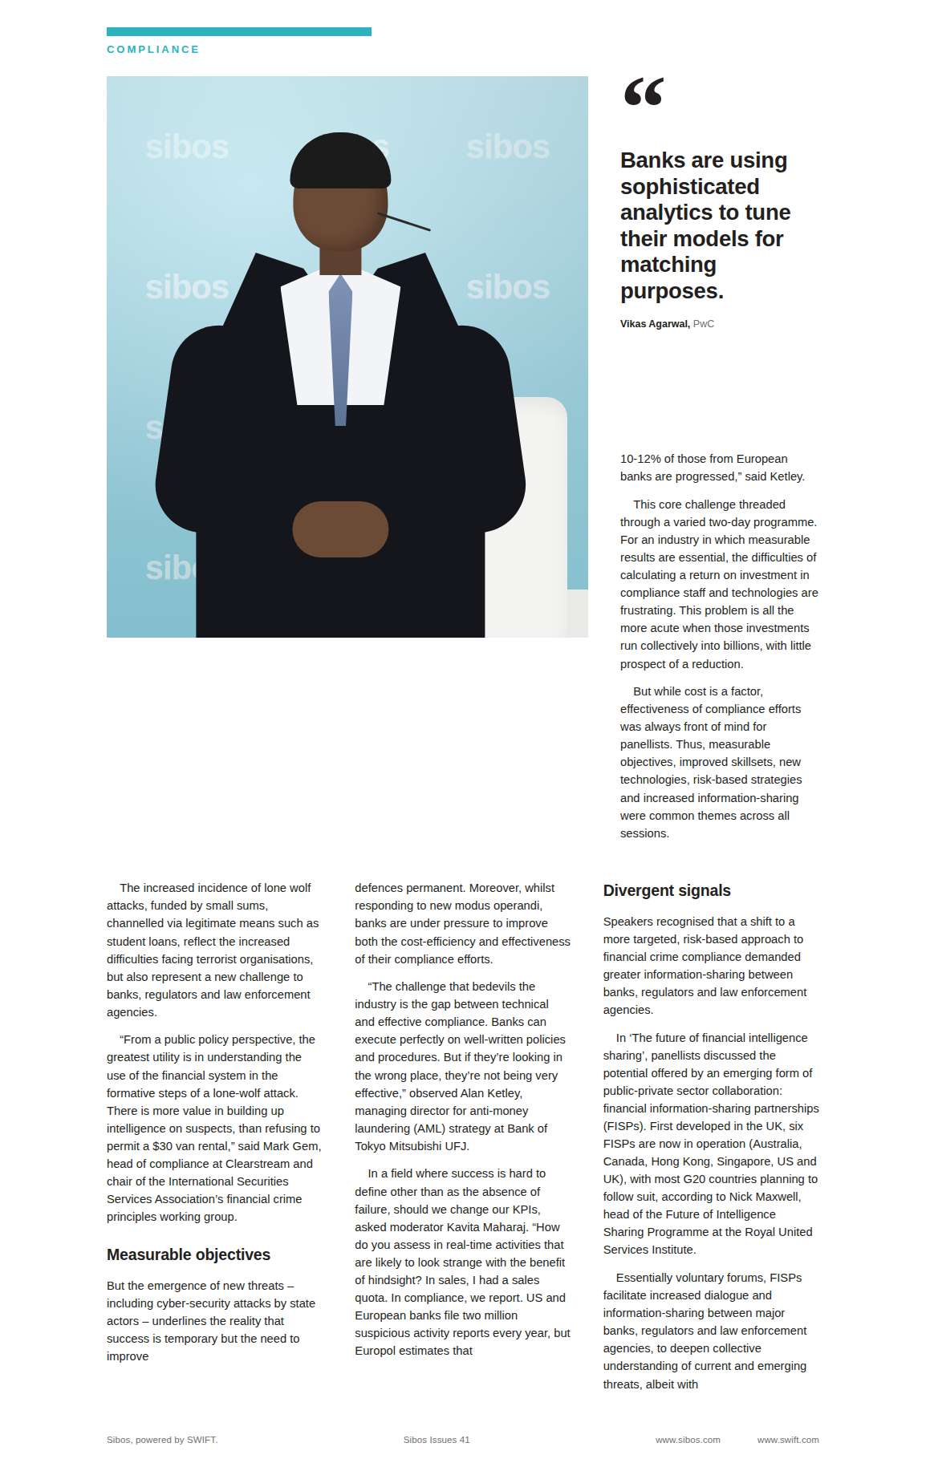Compliance
sibos sibos sibos sibos sibos sibos sibos sibos sibos sibos sibos sibos
“
Banks are using sophisticated analytics to tune their models for matching purposes.
Vikas Agarwal, PwC
10-12% of those from European banks are progressed,” said Ketley.
This core challenge threaded through a varied two-day programme. For an industry in which measurable results are essential, the difficulties of calculating a return on investment in compliance staff and technologies are frustrating. This problem is all the more acute when those investments run collectively into billions, with little prospect of a reduction.
But while cost is a factor, effectiveness of compliance efforts was always front of mind for panellists. Thus, measurable objectives, improved skillsets, new technologies, risk-based strategies and increased information-sharing were common themes across all sessions.
The increased incidence of lone wolf attacks, funded by small sums, channelled via legitimate means such as student loans, reflect the increased difficulties facing terrorist organisations, but also represent a new challenge to banks, regulators and law enforcement agencies.
“From a public policy perspective, the greatest utility is in understanding the use of the financial system in the formative steps of a lone-wolf attack. There is more value in building up intelligence on suspects, than refusing to permit a $30 van rental,” said Mark Gem, head of compliance at Clearstream and chair of the International Securities Services Association’s financial crime principles working group.
Measurable objectives
But the emergence of new threats – including cyber-security attacks by state actors – underlines the reality that success is temporary but the need to improve
defences permanent. Moreover, whilst responding to new modus operandi, banks are under pressure to improve both the cost-efficiency and effectiveness of their compliance efforts.
“The challenge that bedevils the industry is the gap between technical and effective compliance. Banks can execute perfectly on well-written policies and procedures. But if they’re looking in the wrong place, they’re not being very effective,” observed Alan Ketley, managing director for anti-money laundering (AML) strategy at Bank of Tokyo Mitsubishi UFJ.
In a field where success is hard to define other than as the absence of failure, should we change our KPIs, asked moderator Kavita Maharaj. “How do you assess in real-time activities that are likely to look strange with the benefit of hindsight? In sales, I had a sales quota. In compliance, we report. US and European banks file two million suspicious activity reports every year, but Europol estimates that
Divergent signals
Speakers recognised that a shift to a more targeted, risk-based approach to financial crime compliance demanded greater information-sharing between banks, regulators and law enforcement agencies.
In ‘The future of financial intelligence sharing’, panellists discussed the potential offered by an emerging form of public-private sector collaboration: financial information-sharing partnerships (FISPs). First developed in the UK, six FISPs are now in operation (Australia, Canada, Hong Kong, Singapore, US and UK), with most G20 countries planning to follow suit, according to Nick Maxwell, head of the Future of Intelligence Sharing Programme at the Royal United Services Institute.
Essentially voluntary forums, FISPs facilitate increased dialogue and information-sharing between major banks, regulators and law enforcement agencies, to deepen collective understanding of current and emerging threats, albeit with
Sibos, powered by SWIFT.
Sibos Issues 41
www.sibos.com www.swift.com